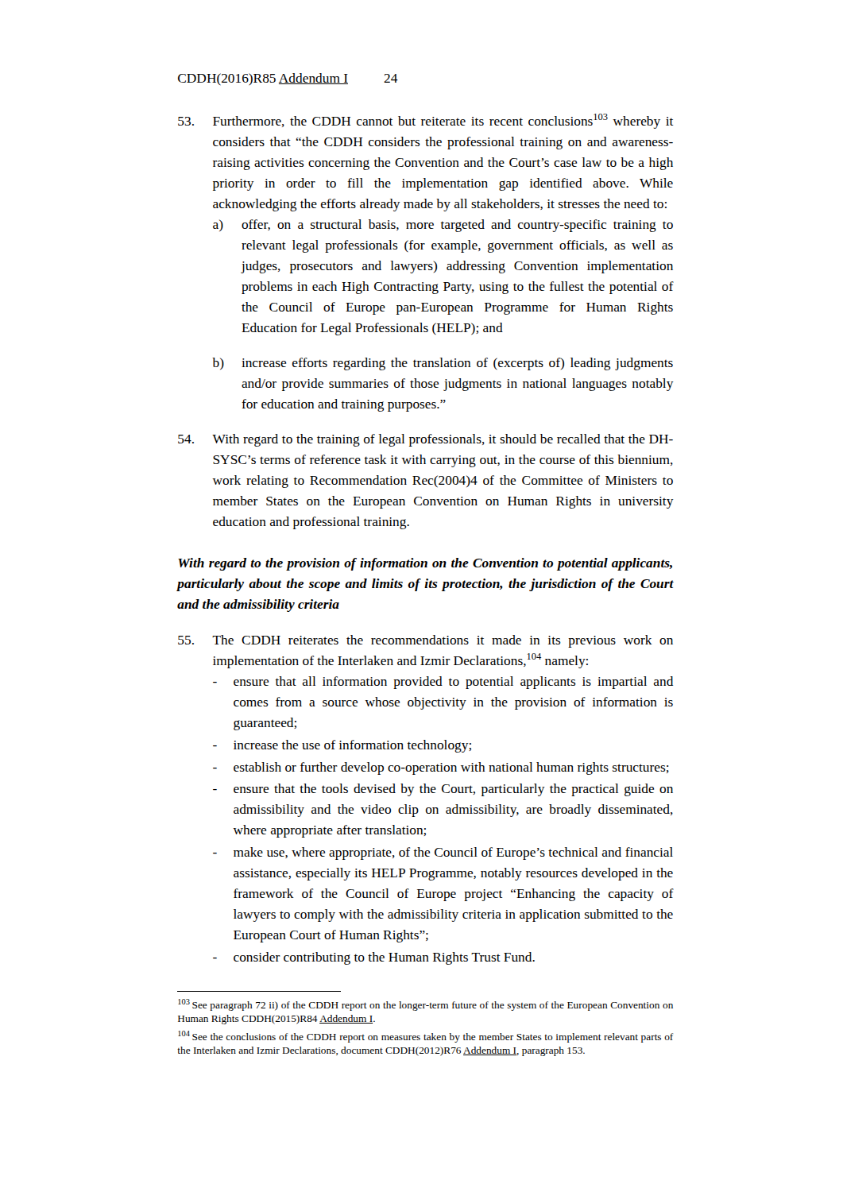CDDH(2016)R85 Addendum I 24
53.
Furthermore, the CDDH cannot but reiterate its recent conclusions103 whereby it considers that “the CDDH considers the professional training on and awareness-raising activities concerning the Convention and the Court’s case law to be a high priority in order to fill the implementation gap identified above. While acknowledging the efforts already made by all stakeholders, it stresses the need to:
a) offer, on a structural basis, more targeted and country-specific training to relevant legal professionals (for example, government officials, as well as judges, prosecutors and lawyers) addressing Convention implementation problems in each High Contracting Party, using to the fullest the potential of the Council of Europe pan-European Programme for Human Rights Education for Legal Professionals (HELP); and
b) increase efforts regarding the translation of (excerpts of) leading judgments and/or provide summaries of those judgments in national languages notably for education and training purposes.”
54.
With regard to the training of legal professionals, it should be recalled that the DH-SYSC’s terms of reference task it with carrying out, in the course of this biennium, work relating to Recommendation Rec(2004)4 of the Committee of Ministers to member States on the European Convention on Human Rights in university education and professional training.
With regard to the provision of information on the Convention to potential applicants, particularly about the scope and limits of its protection, the jurisdiction of the Court and the admissibility criteria
55.
The CDDH reiterates the recommendations it made in its previous work on implementation of the Interlaken and Izmir Declarations,104 namely:
-ensure that all information provided to potential applicants is impartial and comes from a source whose objectivity in the provision of information is guaranteed;
-increase the use of information technology;
-establish or further develop co-operation with national human rights structures;
-ensure that the tools devised by the Court, particularly the practical guide on admissibility and the video clip on admissibility, are broadly disseminated, where appropriate after translation;
-make use, where appropriate, of the Council of Europe’s technical and financial assistance, especially its HELP Programme, notably resources developed in the framework of the Council of Europe project “Enhancing the capacity of lawyers to comply with the admissibility criteria in application submitted to the European Court of Human Rights”;
-consider contributing to the Human Rights Trust Fund.
103 See paragraph 72 ii) of the CDDH report on the longer-term future of the system of the European Convention on Human Rights CDDH(2015)R84 Addendum I.
104 See the conclusions of the CDDH report on measures taken by the member States to implement relevant parts of the Interlaken and Izmir Declarations, document CDDH(2012)R76 Addendum I, paragraph 153.